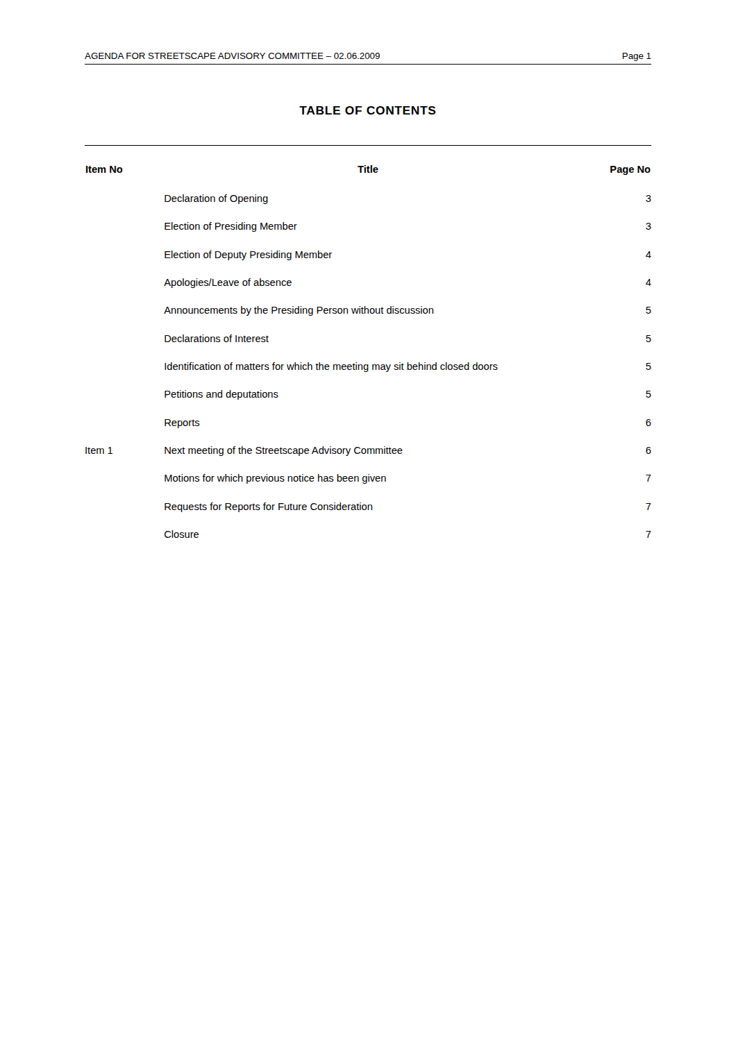Agenda for Streetscape Advisory Committee – 02.06.2009 Page 1
Table of Contents
| Item No | Title | Page No |
| --- | --- | --- |
| | Declaration of Opening | 3 |
| | Election of Presiding Member | 3 |
| | Election of Deputy Presiding Member | 4 |
| | Apologies/Leave of absence | 4 |
| | Announcements by the Presiding Person without discussion | 5 |
| | Declarations of Interest | 5 |
| | Identification of matters for which the meeting may sit behind closed doors | 5 |
| | Petitions and deputations | 5 |
| | Reports | 6 |
| Item 1 | Next meeting of the Streetscape Advisory Committee | 6 |
| | Motions for which previous notice has been given | 7 |
| | Requests for Reports for Future Consideration | 7 |
| | Closure | 7 |